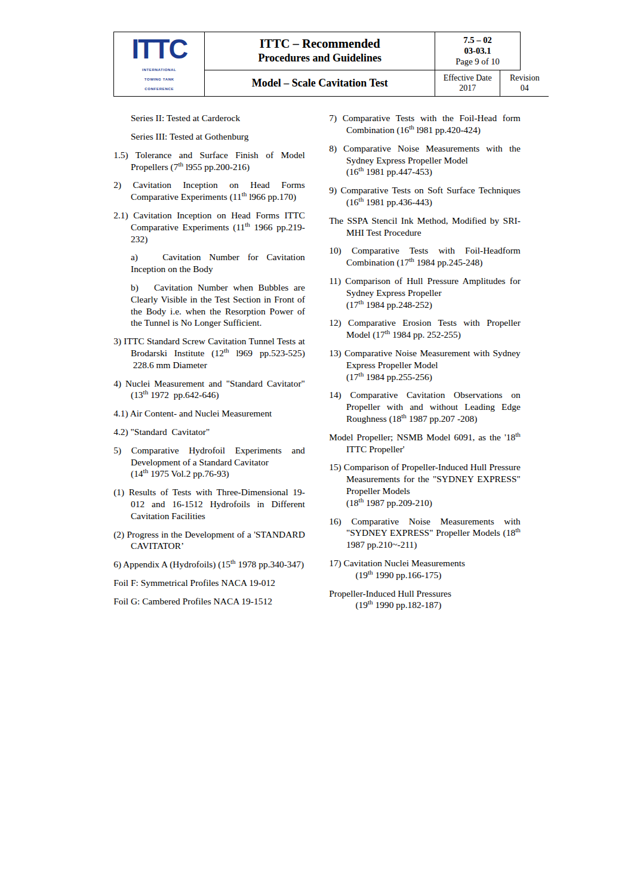| ITTC INTERNATIONAL TOWING TANK CONFERENCE | ITTC – Recommended Procedures and Guidelines | 7.5 – 02 03-03.1 Page 9 of 10 |
| Model – Scale Cavitation Test | / Effective Date 2017 / Revision 04 / |
Series II: Tested at Carderock
Series III: Tested at Gothenburg
1.5) Tolerance and Surface Finish of Model Propellers (7th l955 pp.200-216)
2) Cavitation Inception on Head Forms Comparative Experiments (11th l966 pp.170)
2.1) Cavitation Inception on Head Forms ITTC Comparative Experiments (11th 1966 pp.219-232)
a) Cavitation Number for Cavitation Inception on the Body
b) Cavitation Number when Bubbles are Clearly Visible in the Test Section in Front of the Body i.e. when the Resorption Power of the Tunnel is No Longer Sufficient.
3) ITTC Standard Screw Cavitation Tunnel Tests at Brodarski Institute (12th l969 pp.523-525) 228.6 mm Diameter
4) Nuclei Measurement and "Standard Cavitator" (13th 1972 pp.642-646)
4.1) Air Content- and Nuclei Measurement
4.2) "Standard Cavitator"
5) Comparative Hydrofoil Experiments and Development of a Standard Cavitator
(14th 1975 Vol.2 pp.76-93)
(1) Results of Tests with Three-Dimensional 19-012 and 16-1512 Hydrofoils in Different Cavitation Facilities
(2) Progress in the Development of a 'STANDARD CAVITATOR’
6) Appendix A (Hydrofoils) (15th 1978 pp.340-347)
Foil F: Symmetrical Profiles NACA 19-012
Foil G: Cambered Profiles NACA 19-1512
7) Comparative Tests with the Foil-Head form Combination (16th l981 pp.420-424)
8) Comparative Noise Measurements with the Sydney Express Propeller Model
(16th 1981 pp.447-453)
9) Comparative Tests on Soft Surface Techniques (16th 1981 pp.436-443)
The SSPA Stencil Ink Method, Modified by SRI-MHI Test Procedure
10) Comparative Tests with Foil-Headform Combination (17th 1984 pp.245-248)
11) Comparison of Hull Pressure Amplitudes for Sydney Express Propeller
(17th 1984 pp.248-252)
12) Comparative Erosion Tests with Propeller Model (17th 1984 pp. 252-255)
13) Comparative Noise Measurement with Sydney Express Propeller Model
(17th 1984 pp.255-256)
14) Comparative Cavitation Observations on Propeller with and without Leading Edge Roughness (18th 1987 pp.207 -208)
Model Propeller; NSMB Model 6091, as the '18th ITTC Propeller'
15) Comparison of Propeller-Induced Hull Pressure Measurements for the "SYDNEY EXPRESS" Propeller Models
(18th 1987 pp.209-210)
16) Comparative Noise Measurements with "SYDNEY EXPRESS" Propeller Models (18th 1987 pp.210~-211)
17) Cavitation Nuclei Measurements
(19th 1990 pp.166-175)
Propeller-Induced Hull Pressures
(19th 1990 pp.182-187)